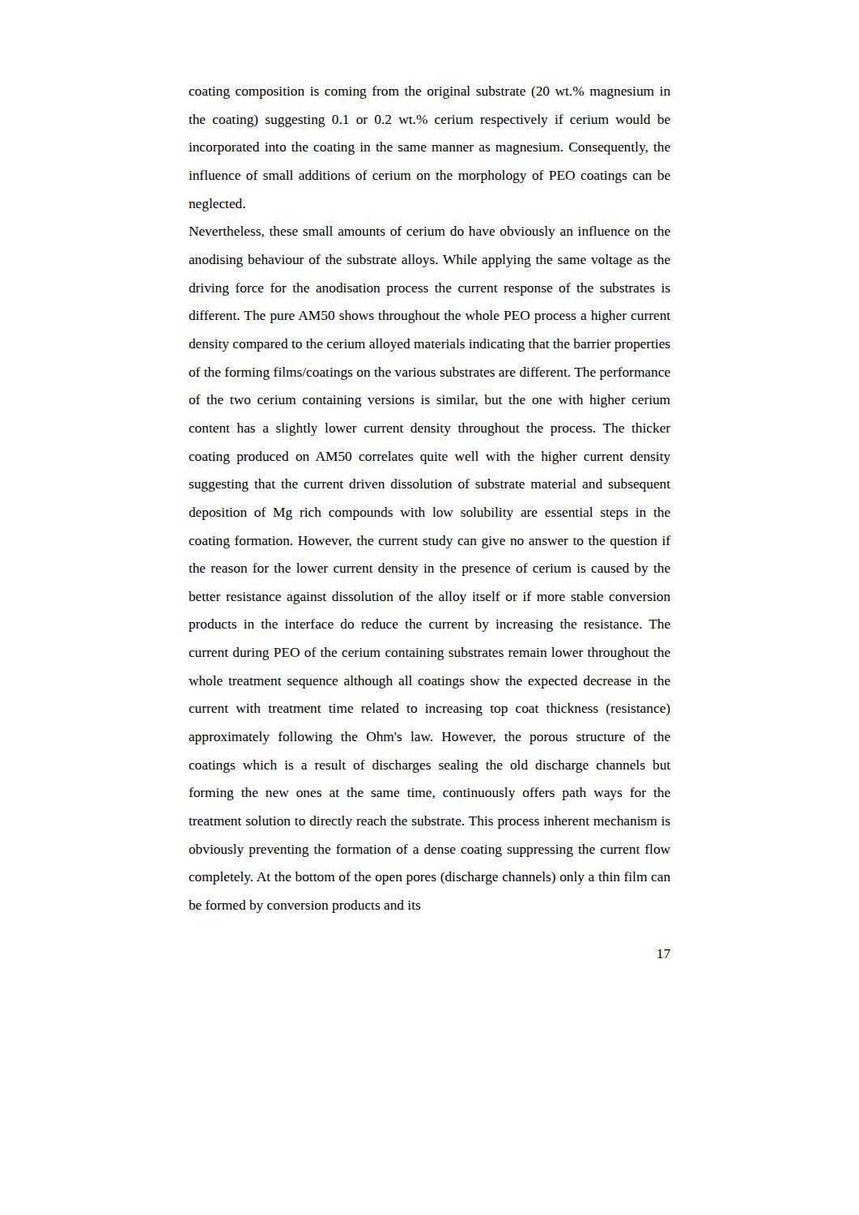coating composition is coming from the original substrate (20 wt.% magnesium in the coating) suggesting 0.1 or 0.2 wt.% cerium respectively if cerium would be incorporated into the coating in the same manner as magnesium. Consequently, the influence of small additions of cerium on the morphology of PEO coatings can be neglected.
Nevertheless, these small amounts of cerium do have obviously an influence on the anodising behaviour of the substrate alloys. While applying the same voltage as the driving force for the anodisation process the current response of the substrates is different. The pure AM50 shows throughout the whole PEO process a higher current density compared to the cerium alloyed materials indicating that the barrier properties of the forming films/coatings on the various substrates are different. The performance of the two cerium containing versions is similar, but the one with higher cerium content has a slightly lower current density throughout the process. The thicker coating produced on AM50 correlates quite well with the higher current density suggesting that the current driven dissolution of substrate material and subsequent deposition of Mg rich compounds with low solubility are essential steps in the coating formation. However, the current study can give no answer to the question if the reason for the lower current density in the presence of cerium is caused by the better resistance against dissolution of the alloy itself or if more stable conversion products in the interface do reduce the current by increasing the resistance. The current during PEO of the cerium containing substrates remain lower throughout the whole treatment sequence although all coatings show the expected decrease in the current with treatment time related to increasing top coat thickness (resistance) approximately following the Ohm's law. However, the porous structure of the coatings which is a result of discharges sealing the old discharge channels but forming the new ones at the same time, continuously offers path ways for the treatment solution to directly reach the substrate. This process inherent mechanism is obviously preventing the formation of a dense coating suppressing the current flow completely. At the bottom of the open pores (discharge channels) only a thin film can be formed by conversion products and its
17